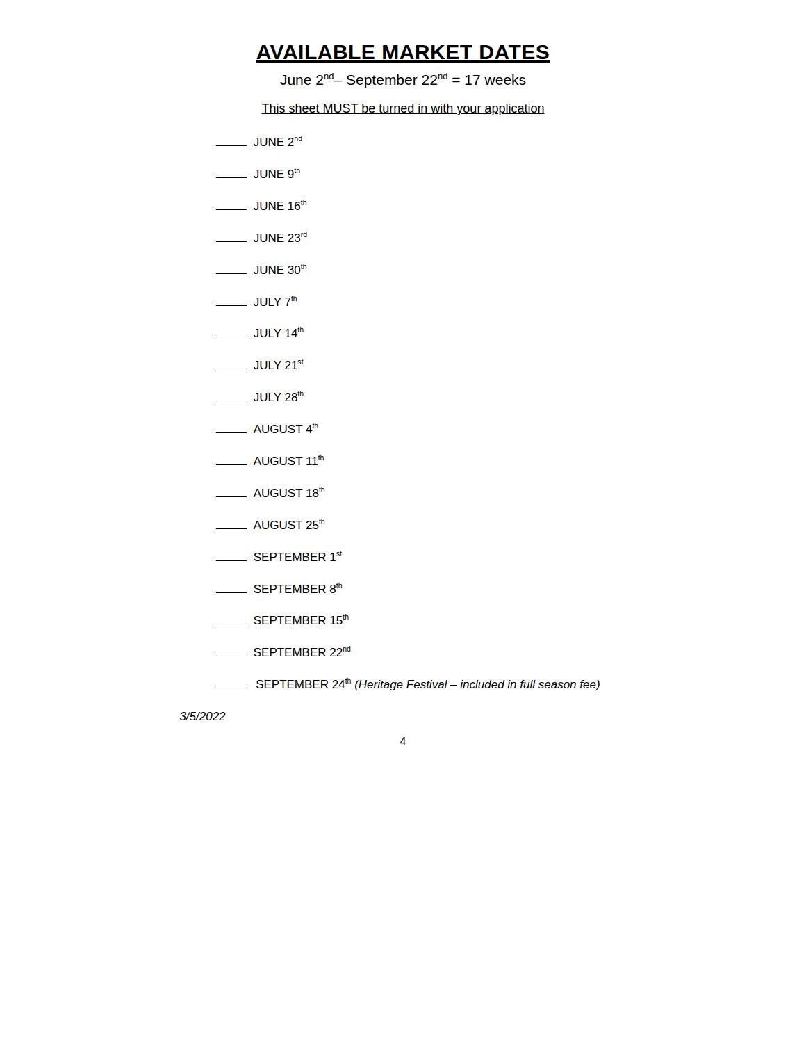AVAILABLE MARKET DATES
June 2nd– September 22nd = 17 weeks
This sheet MUST be turned in with your application
JUNE 2nd
JUNE 9th
JUNE 16th
JUNE 23rd
JUNE 30th
JULY 7th
JULY 14th
JULY 21st
JULY 28th
AUGUST 4th
AUGUST 11th
AUGUST 18th
AUGUST 25th
SEPTEMBER 1st
SEPTEMBER 8th
SEPTEMBER 15th
SEPTEMBER 22nd
SEPTEMBER 24th (Heritage Festival – included in full season fee)
3/5/2022
4